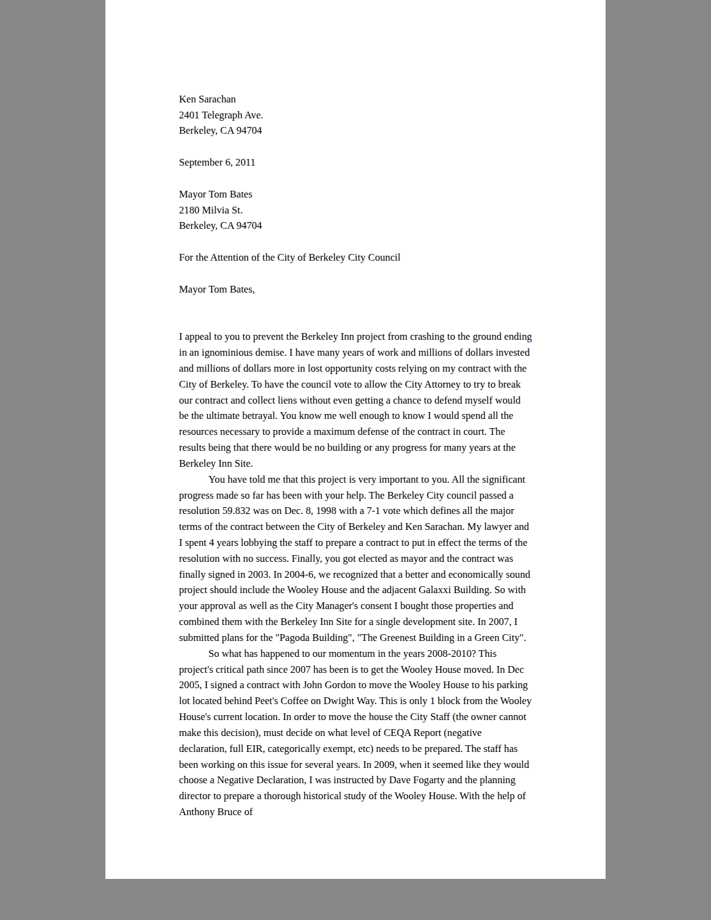Ken Sarachan
2401 Telegraph Ave.
Berkeley, CA 94704
September 6, 2011
Mayor Tom Bates
2180 Milvia St.
Berkeley, CA 94704
For the Attention of the City of Berkeley City Council
Mayor Tom Bates,
I appeal to you to prevent the Berkeley Inn project from crashing to the ground ending in an ignominious demise. I have many years of work and millions of dollars invested and millions of dollars more in lost opportunity costs relying on my contract with the City of Berkeley. To have the council vote to allow the City Attorney to try to break our contract and collect liens without even getting a chance to defend myself would be the ultimate betrayal. You know me well enough to know I would spend all the resources necessary to provide a maximum defense of the contract in court. The results being that there would be no building or any progress for many years at the Berkeley Inn Site.
You have told me that this project is very important to you. All the significant progress made so far has been with your help. The Berkeley City council passed a resolution 59.832 was on Dec. 8, 1998 with a 7-1 vote which defines all the major terms of the contract between the City of Berkeley and Ken Sarachan. My lawyer and I spent 4 years lobbying the staff to prepare a contract to put in effect the terms of the resolution with no success. Finally, you got elected as mayor and the contract was finally signed in 2003. In 2004-6, we recognized that a better and economically sound project should include the Wooley House and the adjacent Galaxxi Building. So with your approval as well as the City Manager's consent I bought those properties and combined them with the Berkeley Inn Site for a single development site. In 2007, I submitted plans for the "Pagoda Building", "The Greenest Building in a Green City".
So what has happened to our momentum in the years 2008-2010? This project's critical path since 2007 has been is to get the Wooley House moved. In Dec 2005, I signed a contract with John Gordon to move the Wooley House to his parking lot located behind Peet's Coffee on Dwight Way. This is only 1 block from the Wooley House's current location. In order to move the house the City Staff (the owner cannot make this decision), must decide on what level of CEQA Report (negative declaration, full EIR, categorically exempt, etc) needs to be prepared. The staff has been working on this issue for several years. In 2009, when it seemed like they would choose a Negative Declaration, I was instructed by Dave Fogarty and the planning director to prepare a thorough historical study of the Wooley House. With the help of Anthony Bruce of